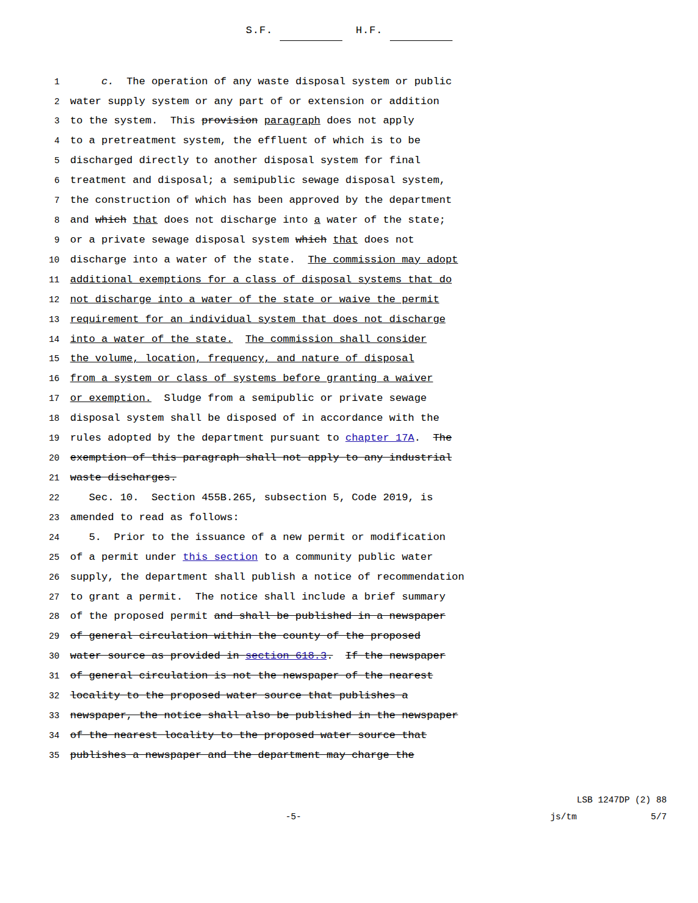S.F. H.F.
1 c. The operation of any waste disposal system or public
2 water supply system or any part of or extension or addition
3 to the system. This provision paragraph does not apply
4 to a pretreatment system, the effluent of which is to be
5 discharged directly to another disposal system for final
6 treatment and disposal; a semipublic sewage disposal system,
7 the construction of which has been approved by the department
8 and which that does not discharge into a water of the state;
9 or a private sewage disposal system which that does not
10 discharge into a water of the state. The commission may adopt
11 additional exemptions for a class of disposal systems that do
12 not discharge into a water of the state or waive the permit
13 requirement for an individual system that does not discharge
14 into a water of the state. The commission shall consider
15 the volume, location, frequency, and nature of disposal
16 from a system or class of systems before granting a waiver
17 or exemption. Sludge from a semipublic or private sewage
18 disposal system shall be disposed of in accordance with the
19 rules adopted by the department pursuant to chapter 17A. The
20 exemption of this paragraph shall not apply to any industrial
21 waste discharges.
22 Sec. 10. Section 455B.265, subsection 5, Code 2019, is
23 amended to read as follows:
24 5. Prior to the issuance of a new permit or modification
25 of a permit under this section to a community public water
26 supply, the department shall publish a notice of recommendation
27 to grant a permit. The notice shall include a brief summary
28 of the proposed permit and shall be published in a newspaper
29 of general circulation within the county of the proposed
30 water source as provided in section 618.3. If the newspaper
31 of general circulation is not the newspaper of the nearest
32 locality to the proposed water source that publishes a
33 newspaper, the notice shall also be published in the newspaper
34 of the nearest locality to the proposed water source that
35 publishes a newspaper and the department may charge the
-5-
LSB 1247DP (2) 88
js/tm 5/7